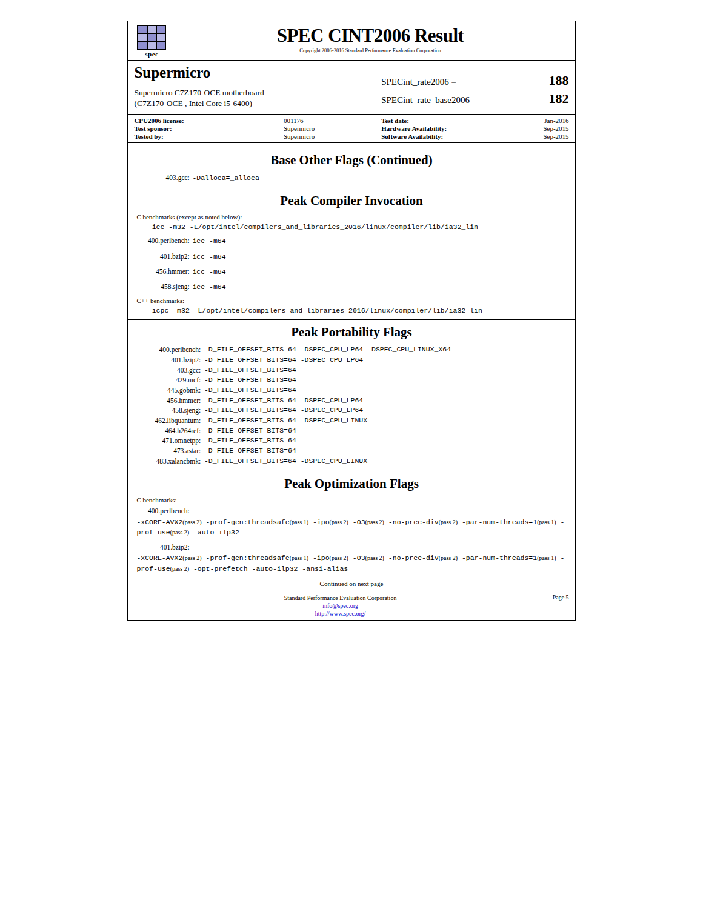spec
SPEC CINT2006 Result
Copyright 2006-2016 Standard Performance Evaluation Corporation
Supermicro
Supermicro C7Z170-OCE motherboard
(C7Z170-OCE , Intel Core i5-6400)
SPECint_rate2006 = 188
SPECint_rate_base2006 = 182
| CPU2006 license: | 001176 |
| Test sponsor: | Supermicro |
| Tested by: | Supermicro |
| Test date: | Jan-2016 |
| Hardware Availability: | Sep-2015 |
| Software Availability: | Sep-2015 |
Base Other Flags (Continued)
403.gcc:-Dalloca=_alloca
Peak Compiler Invocation
C benchmarks (except as noted below):
icc -m32 -L/opt/intel/compilers_and_libraries_2016/linux/compiler/lib/ia32_lin
400.perlbench: icc -m64
401.bzip2: icc -m64
456.hmmer: icc -m64
458.sjeng: icc -m64
C++ benchmarks:
icpc -m32 -L/opt/intel/compilers_and_libraries_2016/linux/compiler/lib/ia32_lin
Peak Portability Flags
400.perlbench:
-D_FILE_OFFSET_BITS=64 -DSPEC_CPU_LP64 -DSPEC_CPU_LINUX_X64
401.bzip2:
-D_FILE_OFFSET_BITS=64 -DSPEC_CPU_LP64
403.gcc:
-D_FILE_OFFSET_BITS=64
429.mcf:
-D_FILE_OFFSET_BITS=64
445.gobmk:
-D_FILE_OFFSET_BITS=64
456.hmmer:
-D_FILE_OFFSET_BITS=64 -DSPEC_CPU_LP64
458.sjeng:
-D_FILE_OFFSET_BITS=64 -DSPEC_CPU_LP64
462.libquantum:
-D_FILE_OFFSET_BITS=64 -DSPEC_CPU_LINUX
464.h264ref:
-D_FILE_OFFSET_BITS=64
471.omnetpp:
-D_FILE_OFFSET_BITS=64
473.astar:
-D_FILE_OFFSET_BITS=64
483.xalancbmk:
-D_FILE_OFFSET_BITS=64 -DSPEC_CPU_LINUX
Peak Optimization Flags
C benchmarks:
400.perlbench:-xCORE-AVX2(pass 2) -prof-gen:threadsafe(pass 1) -ipo(pass 2) -O3(pass 2) -no-prec-div(pass 2) -par-num-threads=1(pass 1) -prof-use(pass 2) -auto-ilp32
401.bzip2:-xCORE-AVX2(pass 2) -prof-gen:threadsafe(pass 1) -ipo(pass 2) -O3(pass 2) -no-prec-div(pass 2) -par-num-threads=1(pass 1) -prof-use(pass 2) -opt-prefetch -auto-ilp32 -ansi-alias
Continued on next page
Standard Performance Evaluation Corporation
info@spec.org
http://www.spec.org/
Page 5